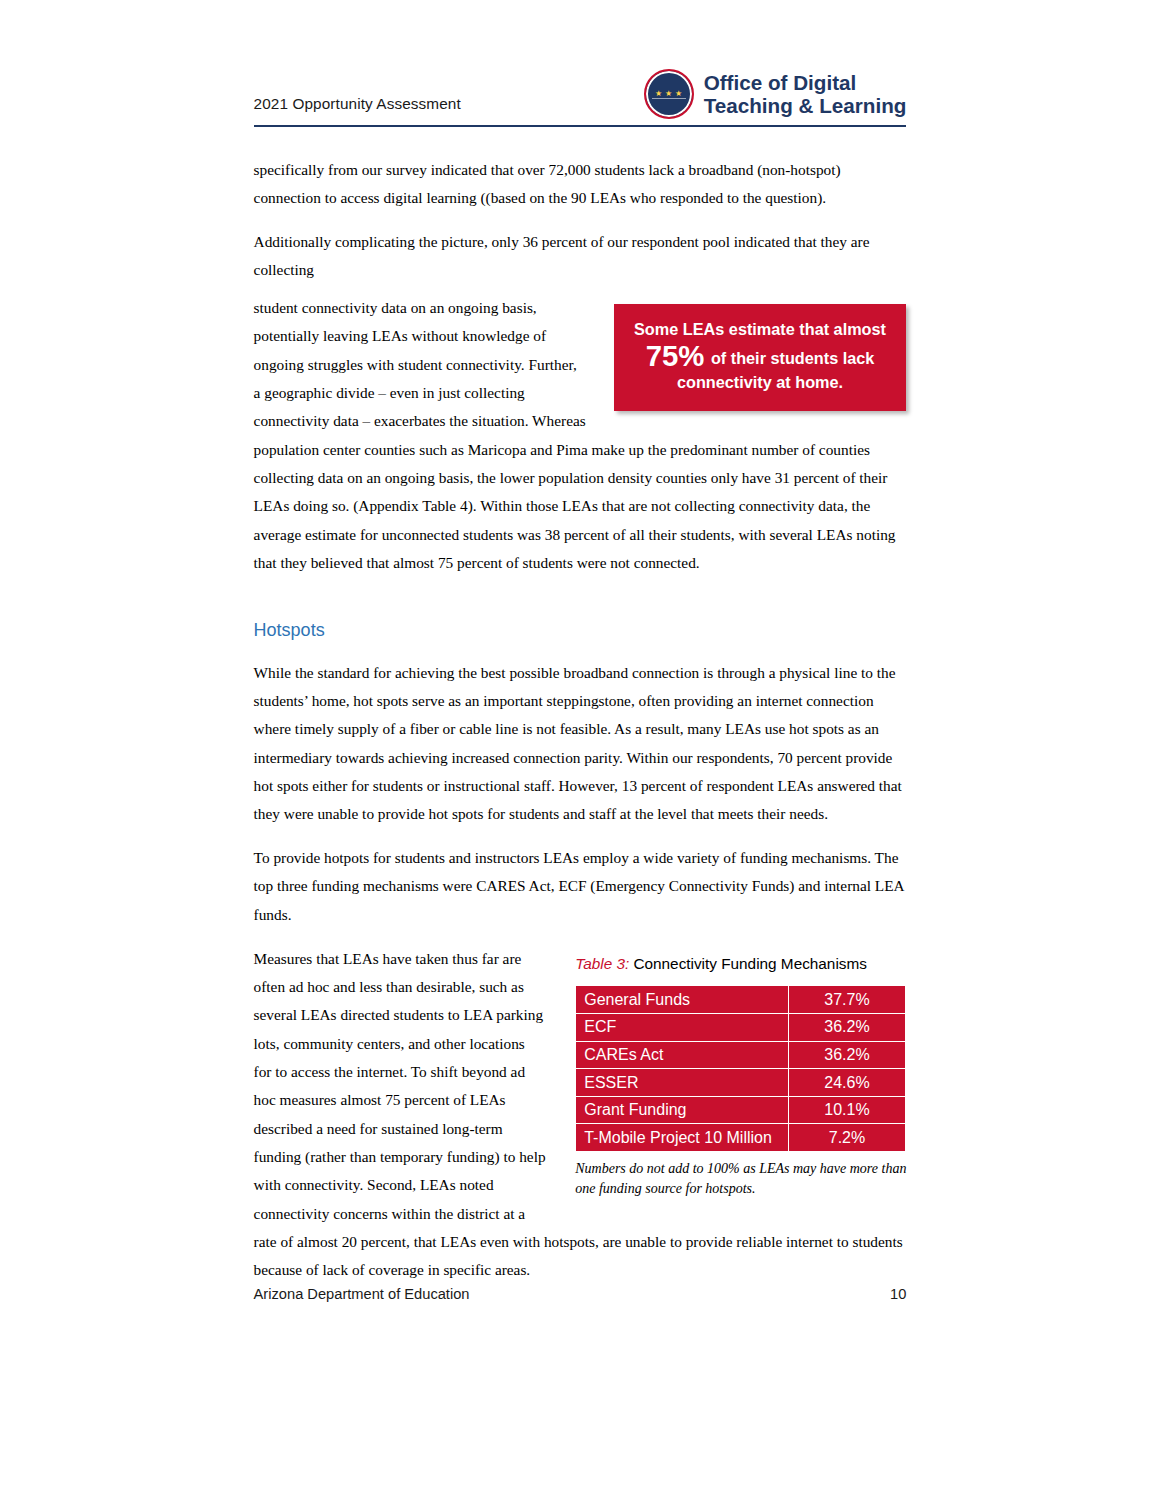2021 Opportunity Assessment
Office of DigitalTeaching & Learning
specifically from our survey indicated that over 72,000 students lack a broadband (non-hotspot) connection to access digital learning ((based on the 90 LEAs who responded to the question).
Additionally complicating the picture, only 36 percent of our respondent pool indicated that they are collecting
Some LEAs estimate that almost
75% of their students lack connectivity at home.
student connectivity data on an ongoing basis, potentially leaving LEAs without knowledge of ongoing struggles with student connectivity. Further, a geographic divide – even in just collecting connectivity data – exacerbates the situation. Whereas population center counties such as Maricopa and Pima make up the predominant number of counties collecting data on an ongoing basis, the lower population density counties only have 31 percent of their LEAs doing so. (Appendix Table 4). Within those LEAs that are not collecting connectivity data, the average estimate for unconnected students was 38 percent of all their students, with several LEAs noting that they believed that almost 75 percent of students were not connected.
Hotspots
While the standard for achieving the best possible broadband connection is through a physical line to the students’ home, hot spots serve as an important steppingstone, often providing an internet connection where timely supply of a fiber or cable line is not feasible. As a result, many LEAs use hot spots as an intermediary towards achieving increased connection parity. Within our respondents, 70 percent provide hot spots either for students or instructional staff. However, 13 percent of respondent LEAs answered that they were unable to provide hot spots for students and staff at the level that meets their needs.
To provide hotpots for students and instructors LEAs employ a wide variety of funding mechanisms. The top three funding mechanisms were CARES Act, ECF (Emergency Connectivity Funds) and internal LEA funds.
Table 3: Connectivity Funding Mechanisms
| General Funds | 37.7% |
| ECF | 36.2% |
| CAREs Act | 36.2% |
| ESSER | 24.6% |
| Grant Funding | 10.1% |
| T-Mobile Project 10 Million | 7.2% |
Numbers do not add to 100% as LEAs may have more than one funding source for hotspots.
Measures that LEAs have taken thus far are often ad hoc and less than desirable, such as several LEAs directed students to LEA parking lots, community centers, and other locations for to access the internet. To shift beyond ad hoc measures almost 75 percent of LEAs described a need for sustained long-term funding (rather than temporary funding) to help with connectivity. Second, LEAs noted connectivity concerns within the district at a rate of almost 20 percent, that LEAs even with hotspots, are unable to provide reliable internet to students because of lack of coverage in specific areas.
Arizona Department of Education 10